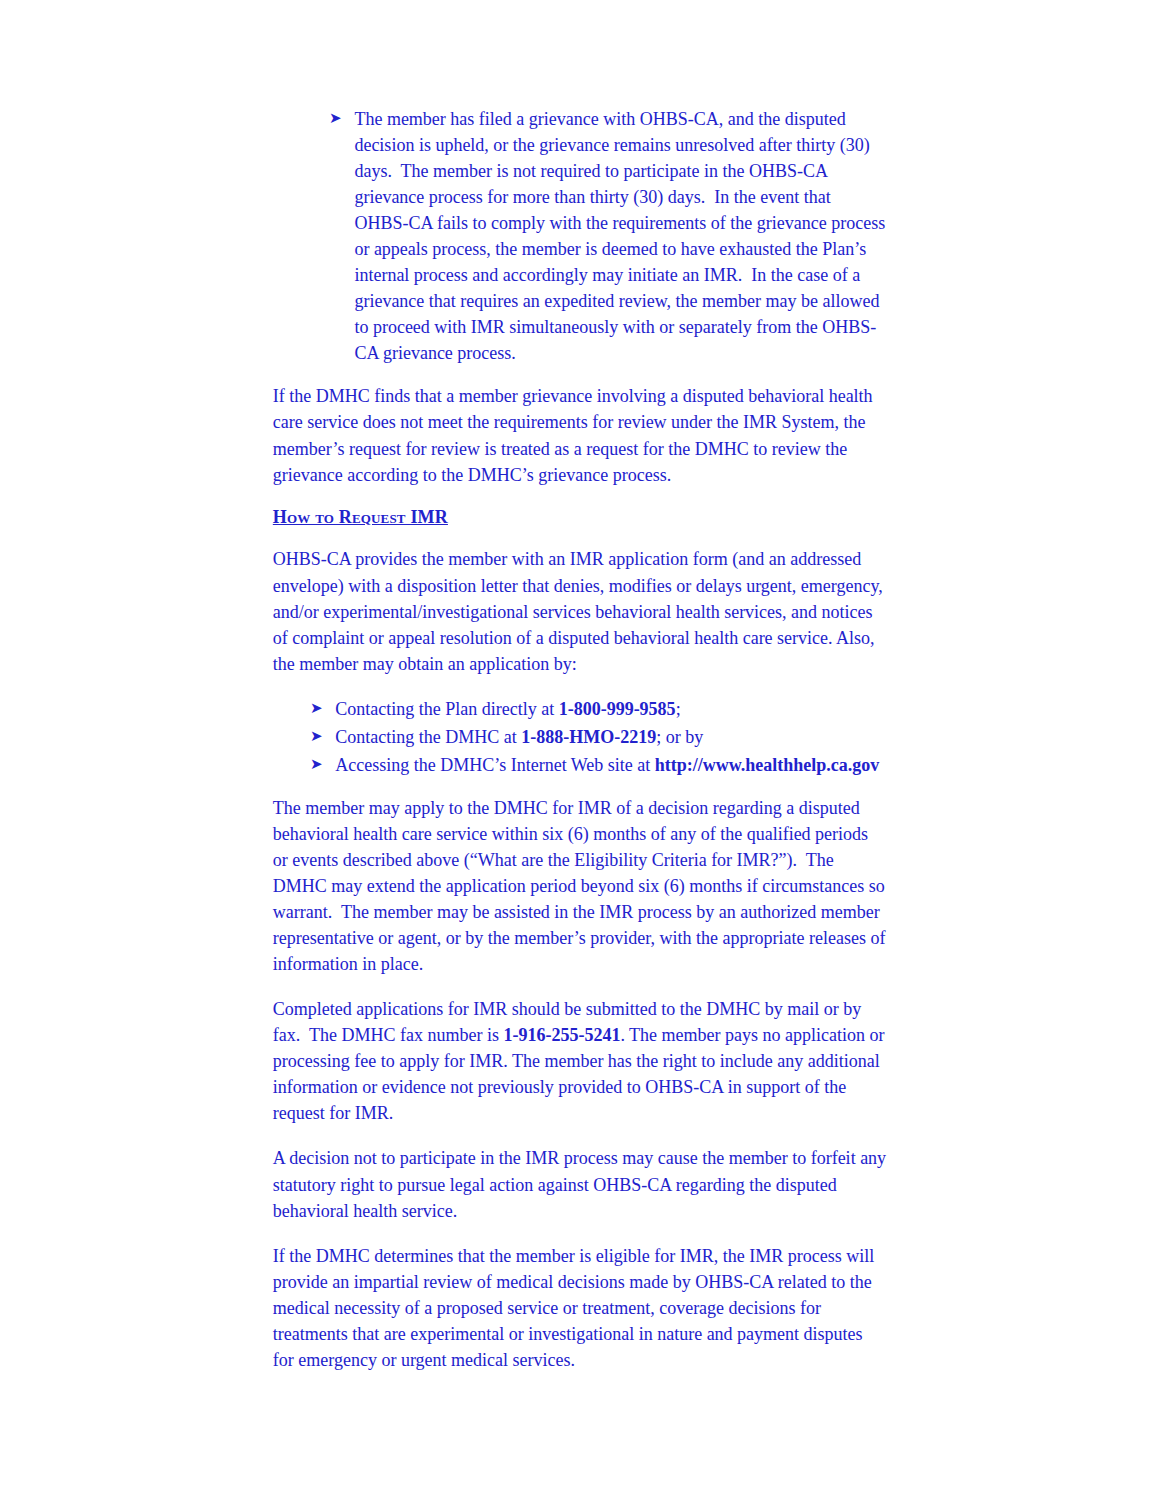The member has filed a grievance with OHBS-CA, and the disputed decision is upheld, or the grievance remains unresolved after thirty (30) days. The member is not required to participate in the OHBS-CA grievance process for more than thirty (30) days. In the event that OHBS-CA fails to comply with the requirements of the grievance process or appeals process, the member is deemed to have exhausted the Plan’s internal process and accordingly may initiate an IMR. In the case of a grievance that requires an expedited review, the member may be allowed to proceed with IMR simultaneously with or separately from the OHBS-CA grievance process.
If the DMHC finds that a member grievance involving a disputed behavioral health care service does not meet the requirements for review under the IMR System, the member’s request for review is treated as a request for the DMHC to review the grievance according to the DMHC’s grievance process.
How to Request IMR
OHBS-CA provides the member with an IMR application form (and an addressed envelope) with a disposition letter that denies, modifies or delays urgent, emergency, and/or experimental/investigational services behavioral health services, and notices of complaint or appeal resolution of a disputed behavioral health care service. Also, the member may obtain an application by:
Contacting the Plan directly at 1-800-999-9585;
Contacting the DMHC at 1-888-HMO-2219; or by
Accessing the DMHC’s Internet Web site at http://www.healthhelp.ca.gov
The member may apply to the DMHC for IMR of a decision regarding a disputed behavioral health care service within six (6) months of any of the qualified periods or events described above (“What are the Eligibility Criteria for IMR?”). The DMHC may extend the application period beyond six (6) months if circumstances so warrant. The member may be assisted in the IMR process by an authorized member representative or agent, or by the member’s provider, with the appropriate releases of information in place.
Completed applications for IMR should be submitted to the DMHC by mail or by fax. The DMHC fax number is 1-916-255-5241. The member pays no application or processing fee to apply for IMR. The member has the right to include any additional information or evidence not previously provided to OHBS-CA in support of the request for IMR.
A decision not to participate in the IMR process may cause the member to forfeit any statutory right to pursue legal action against OHBS-CA regarding the disputed behavioral health service.
If the DMHC determines that the member is eligible for IMR, the IMR process will provide an impartial review of medical decisions made by OHBS-CA related to the medical necessity of a proposed service or treatment, coverage decisions for treatments that are experimental or investigational in nature and payment disputes for emergency or urgent medical services.